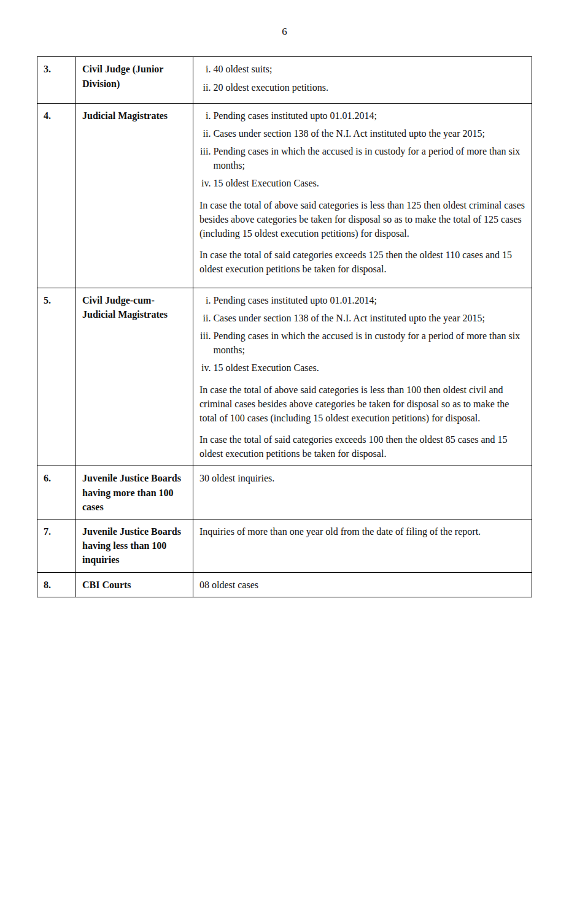6
| 3. | Civil Judge (Junior Division) | 40 oldest suits; 20 oldest execution petitions. |
| 4. | Judicial Magistrates | Pending cases instituted upto 01.01.2014; Cases under section 138 of the N.I. Act instituted upto the year 2015; Pending cases in which the accused is in custody for a period of more than six months; 15 oldest Execution Cases. In case the total of above said categories is less than 125 then oldest criminal cases besides above categories be taken for disposal so as to make the total of 125 cases (including 15 oldest execution petitions) for disposal. In case the total of said categories exceeds 125 then the oldest 110 cases and 15 oldest execution petitions be taken for disposal. |
| 5. | Civil Judge-cum-Judicial Magistrates | Pending cases instituted upto 01.01.2014; Cases under section 138 of the N.I. Act instituted upto the year 2015; Pending cases in which the accused is in custody for a period of more than six months; 15 oldest Execution Cases. In case the total of above said categories is less than 100 then oldest civil and criminal cases besides above categories be taken for disposal so as to make the total of 100 cases (including 15 oldest execution petitions) for disposal. In case the total of said categories exceeds 100 then the oldest 85 cases and 15 oldest execution petitions be taken for disposal. |
| 6. | Juvenile Justice Boards having more than 100 cases | 30 oldest inquiries. |
| 7. | Juvenile Justice Boards having less than 100 inquiries | Inquiries of more than one year old from the date of filing of the report. |
| 8. | CBI Courts | 08 oldest cases |